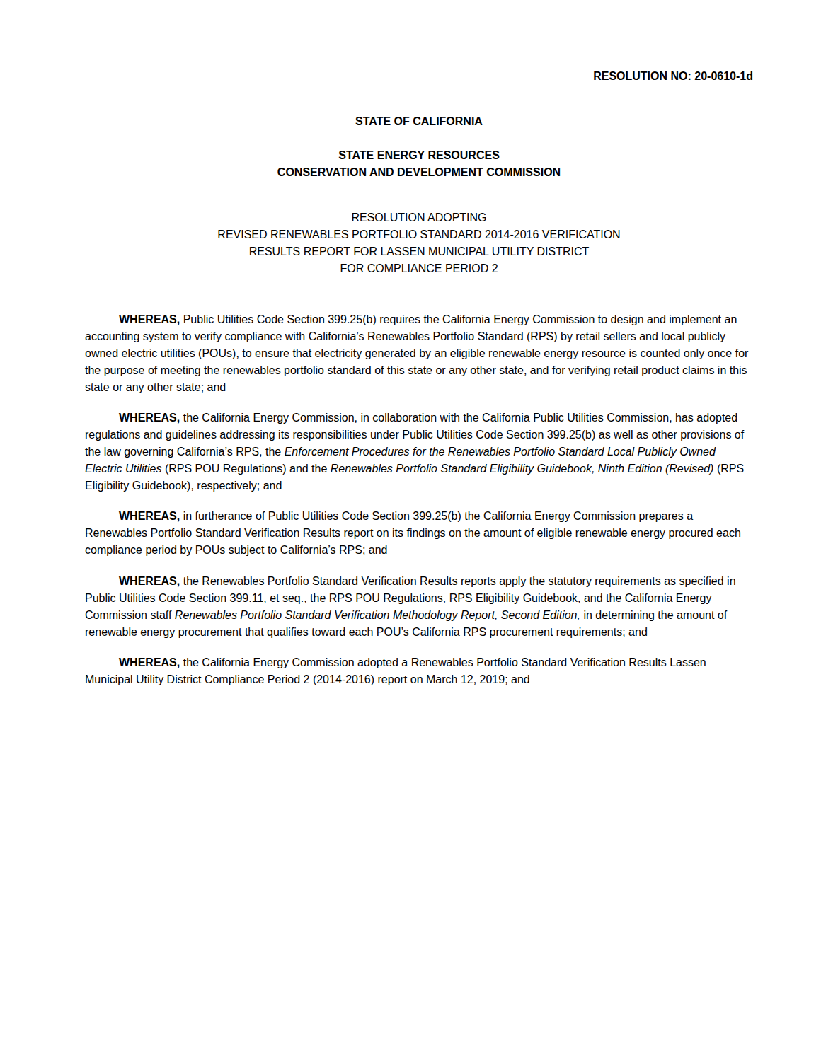RESOLUTION NO: 20-0610-1d
STATE OF CALIFORNIA
STATE ENERGY RESOURCES
CONSERVATION AND DEVELOPMENT COMMISSION
RESOLUTION ADOPTING
REVISED RENEWABLES PORTFOLIO STANDARD 2014-2016 VERIFICATION
RESULTS REPORT FOR LASSEN MUNICIPAL UTILITY DISTRICT
FOR COMPLIANCE PERIOD 2
WHEREAS, Public Utilities Code Section 399.25(b) requires the California Energy Commission to design and implement an accounting system to verify compliance with California’s Renewables Portfolio Standard (RPS) by retail sellers and local publicly owned electric utilities (POUs), to ensure that electricity generated by an eligible renewable energy resource is counted only once for the purpose of meeting the renewables portfolio standard of this state or any other state, and for verifying retail product claims in this state or any other state; and
WHEREAS, the California Energy Commission, in collaboration with the California Public Utilities Commission, has adopted regulations and guidelines addressing its responsibilities under Public Utilities Code Section 399.25(b) as well as other provisions of the law governing California’s RPS, the Enforcement Procedures for the Renewables Portfolio Standard Local Publicly Owned Electric Utilities (RPS POU Regulations) and the Renewables Portfolio Standard Eligibility Guidebook, Ninth Edition (Revised) (RPS Eligibility Guidebook), respectively; and
WHEREAS, in furtherance of Public Utilities Code Section 399.25(b) the California Energy Commission prepares a Renewables Portfolio Standard Verification Results report on its findings on the amount of eligible renewable energy procured each compliance period by POUs subject to California’s RPS; and
WHEREAS, the Renewables Portfolio Standard Verification Results reports apply the statutory requirements as specified in Public Utilities Code Section 399.11, et seq., the RPS POU Regulations, RPS Eligibility Guidebook, and the California Energy Commission staff Renewables Portfolio Standard Verification Methodology Report, Second Edition, in determining the amount of renewable energy procurement that qualifies toward each POU’s California RPS procurement requirements; and
WHEREAS, the California Energy Commission adopted a Renewables Portfolio Standard Verification Results Lassen Municipal Utility District Compliance Period 2 (2014-2016) report on March 12, 2019; and